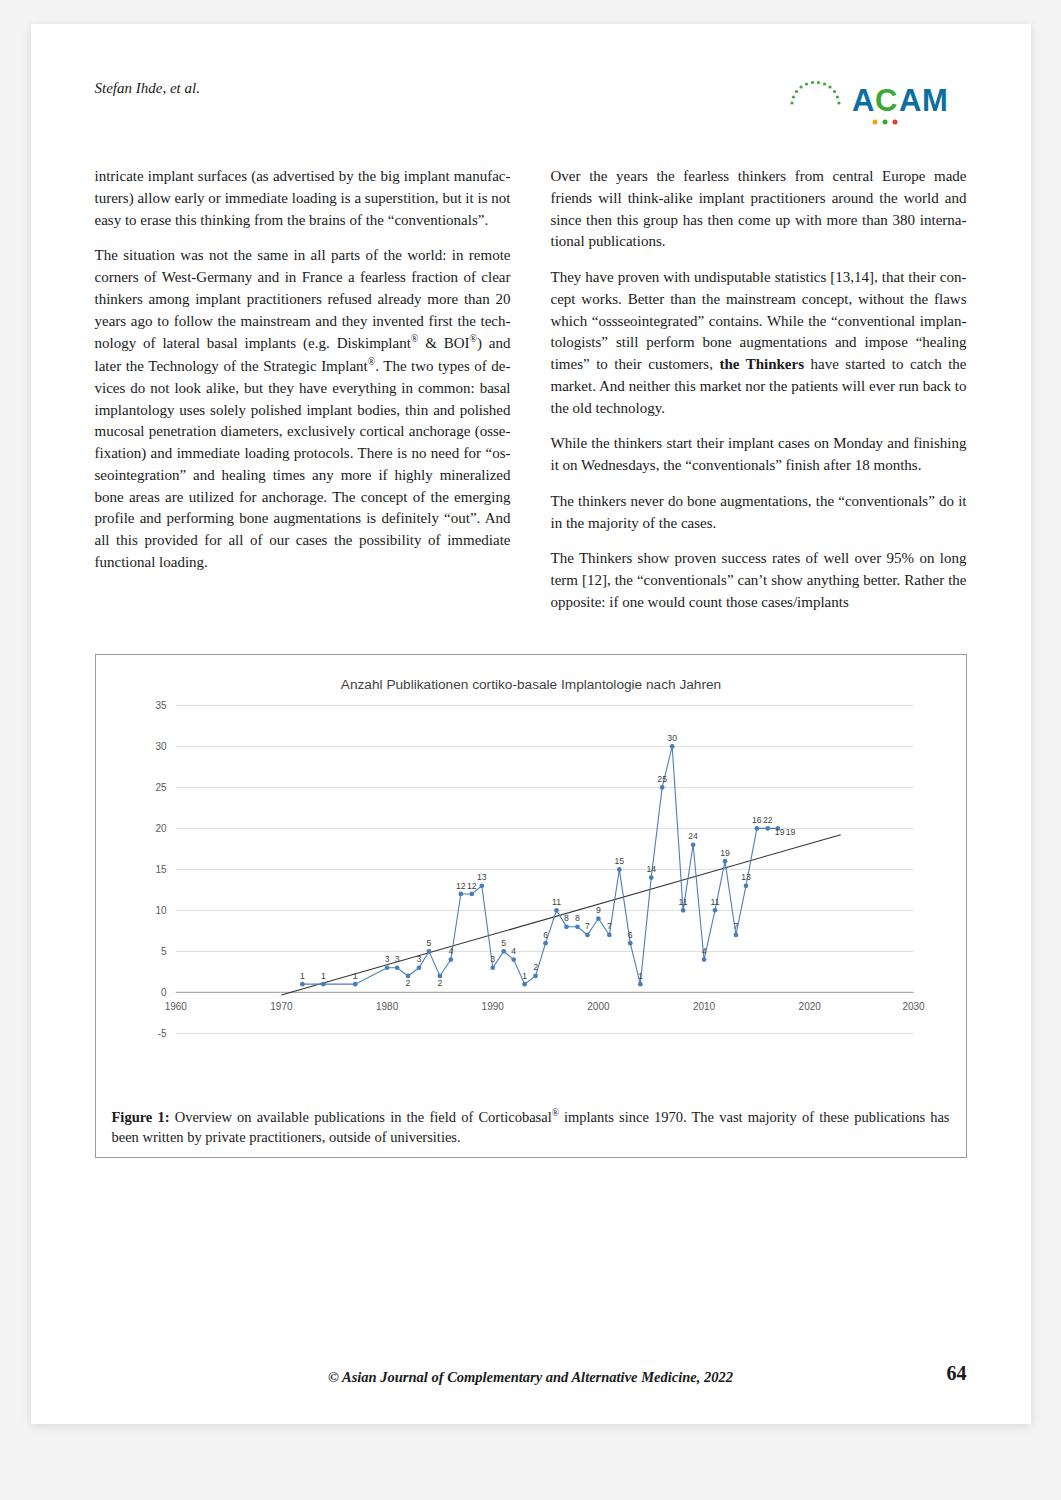Stefan Ihde, et al.
A C A M
intricate implant surfaces (as advertised by the big implant manufacturers) allow early or immediate loading is a superstition, but it is not easy to erase this thinking from the brains of the “conventionals”.
The situation was not the same in all parts of the world: in remote corners of West-Germany and in France a fearless fraction of clear thinkers among implant practitioners refused already more than 20 years ago to follow the mainstream and they invented first the technology of lateral basal implants (e.g. Diskimplant® & BOI®) and later the Technology of the Strategic Implant®. The two types of devices do not look alike, but they have everything in common: basal implantology uses solely polished implant bodies, thin and polished mucosal penetration diameters, exclusively cortical anchorage (ossefixation) and immediate loading protocols. There is no need for “osseointegration” and healing times any more if highly mineralized bone areas are utilized for anchorage. The concept of the emerging profile and performing bone augmentations is definitely “out”. And all this provided for all of our cases the possibility of immediate functional loading.
Over the years the fearless thinkers from central Europe made friends will think-alike implant practitioners around the world and since then this group has then come up with more than 380 international publications.
They have proven with undisputable statistics [13,14], that their concept works. Better than the mainstream concept, without the flaws which “ossseointegrated” contains. While the “conventional implantologists” still perform bone augmentations and impose “healing times” to their customers, the Thinkers have started to catch the market. And neither this market nor the patients will ever run back to the old technology.
While the thinkers start their implant cases on Monday and finishing it on Wednesdays, the “conventionals” finish after 18 months.
The thinkers never do bone augmentations, the “conventionals” do it in the majority of the cases.
The Thinkers show proven success rates of well over 95% on long term [12], the “conventionals” can’t show anything better. Rather the opposite: if one would count those cases/implants
Anzahl Publikationen cortiko-basale Implantologie nach Jahren plot area: x 70..880 ; y 40..400 (y value 35 at 40, -5 at 400) 35 30 25 20 15 10 5 0 -5 1960 1970 1980 1990 2000 2010 2020 2030 1 1 1 3 3 2 3 5 2 4 12 12 13 3 5 4 1 2 6 11 8 8 7 9 7 15 6 1 14 25 30 11 24 4 11 19 7 13 16 22 19 19
Figure 1: Overview on available publications in the field of Corticobasal® implants since 1970. The vast majority of these publications has been written by private practitioners, outside of universities.
© Asian Journal of Complementary and Alternative Medicine, 2022
64